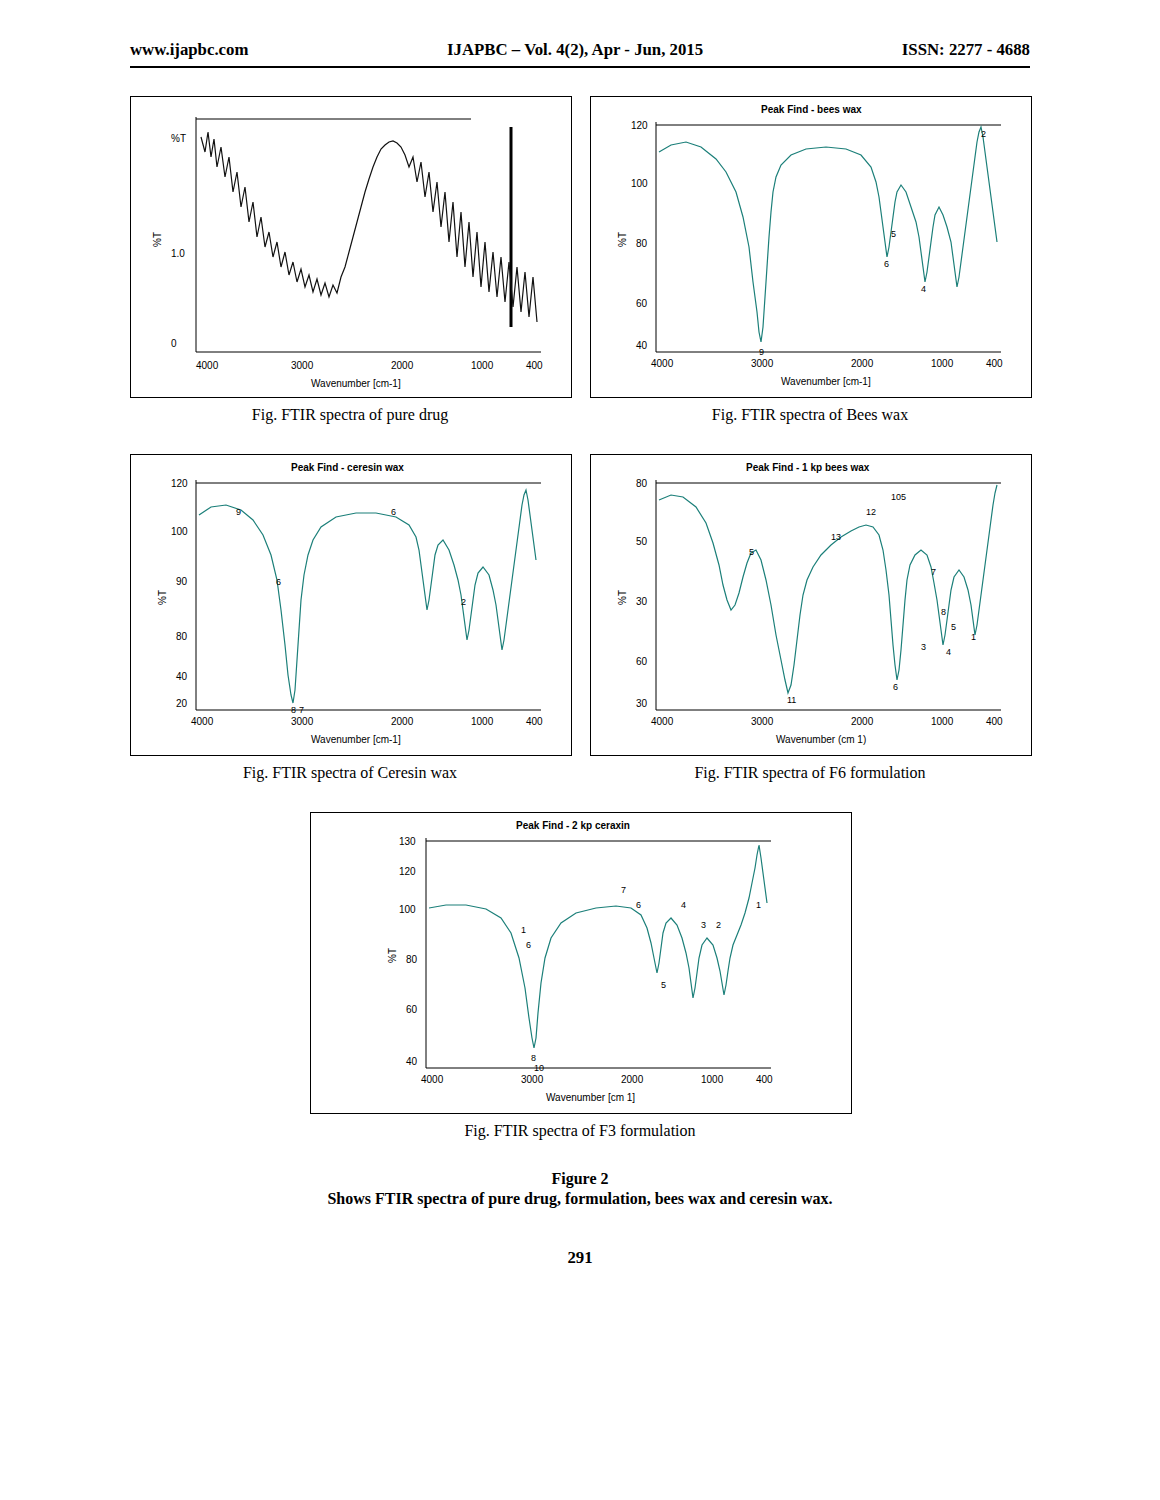www.ijapbc.com IJAPBC – Vol. 4(2), Apr - Jun, 2015 ISSN: 2277 - 4688
%T %T 1.0 0 4000 3000 2000 1000 400 Wavenumber [cm-1]
Fig. FTIR spectra of pure drug
Peak Find - bees wax 9 6 4 5 2 %T 120 100 80 60 40 4000 3000 2000 1000 400 Wavenumber [cm-1]
Fig. FTIR spectra of Bees wax
Peak Find - ceresin wax 9 8 7 6 6 2 %T 120 100 90 80 40 20 4000 3000 2000 1000 400 Wavenumber [cm-1]
Fig. FTIR spectra of Ceresin wax
Peak Find - 1 kp bees wax 5 11 13 12 10 5 6 3 8 5 1 7 4 %T 80 50 30 60 30 4000 3000 2000 1000 400 Wavenumber (cm 1)
Fig. FTIR spectra of F6 formulation
Peak Find - 2 kp ceraxin 8 10 1 6 7 6 5 4 3 2 1 %T 130 120 100 80 60 40 4000 3000 2000 1000 400 Wavenumber [cm 1]
Fig. FTIR spectra of F3 formulation
Figure 2
Shows FTIR spectra of pure drug, formulation, bees wax and ceresin wax.
291